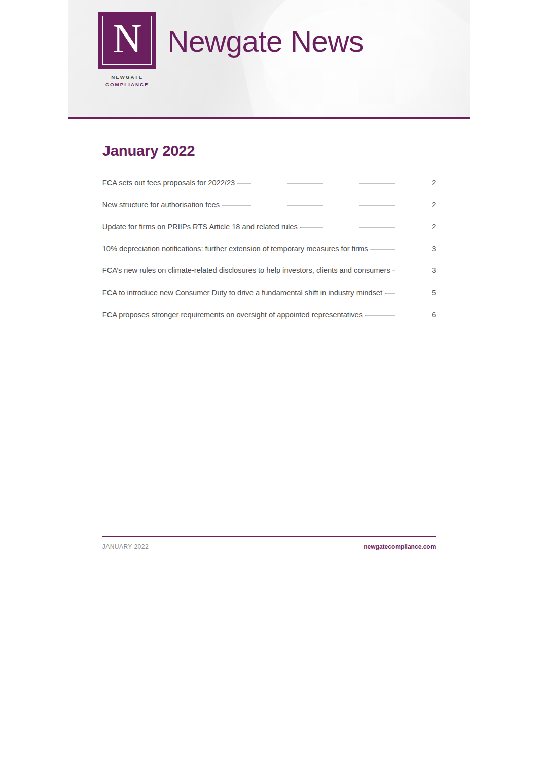N
NEWGATE
COMPLIANCE
Newgate News
January 2022
FCA sets out fees proposals for 2022/23 2
New structure for authorisation fees 2
Update for firms on PRIIPs RTS Article 18 and related rules 2
10% depreciation notifications: further extension of temporary measures for firms 3
FCA’s new rules on climate-related disclosures to help investors, clients and consumers 3
FCA to introduce new Consumer Duty to drive a fundamental shift in industry mindset 5
FCA proposes stronger requirements on oversight of appointed representatives 6
JANUARY 2022 newgatecompliance.com